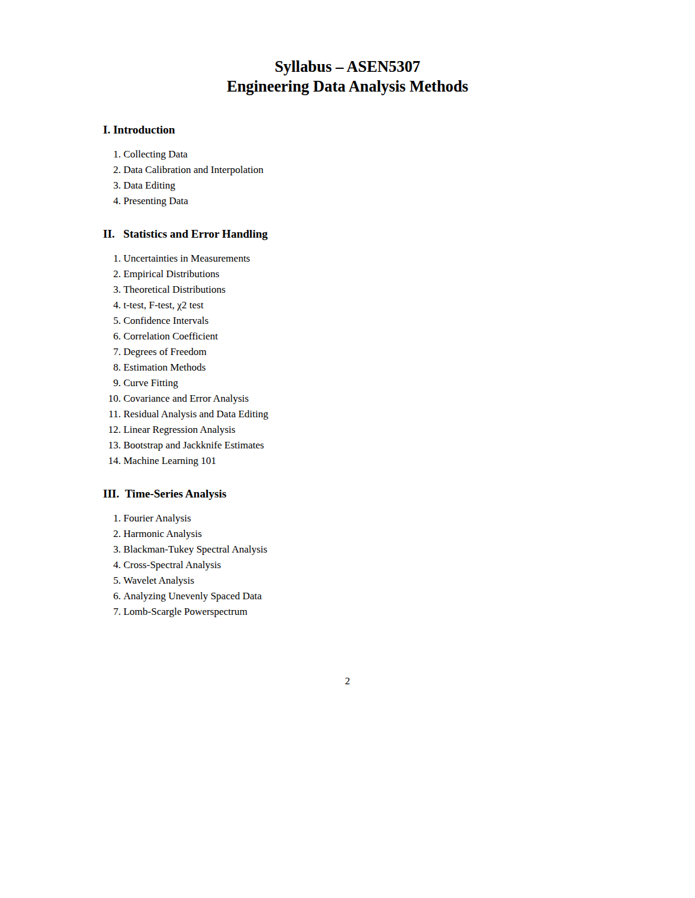Syllabus – ASEN5307
Engineering Data Analysis Methods
I. Introduction
Collecting Data
Data Calibration and Interpolation
Data Editing
Presenting Data
II. Statistics and Error Handling
Uncertainties in Measurements
Empirical Distributions
Theoretical Distributions
t-test, F-test, χ2 test
Confidence Intervals
Correlation Coefficient
Degrees of Freedom
Estimation Methods
Curve Fitting
Covariance and Error Analysis
Residual Analysis and Data Editing
Linear Regression Analysis
Bootstrap and Jackknife Estimates
Machine Learning 101
III. Time-Series Analysis
Fourier Analysis
Harmonic Analysis
Blackman-Tukey Spectral Analysis
Cross-Spectral Analysis
Wavelet Analysis
Analyzing Unevenly Spaced Data
Lomb-Scargle Powerspectrum
2